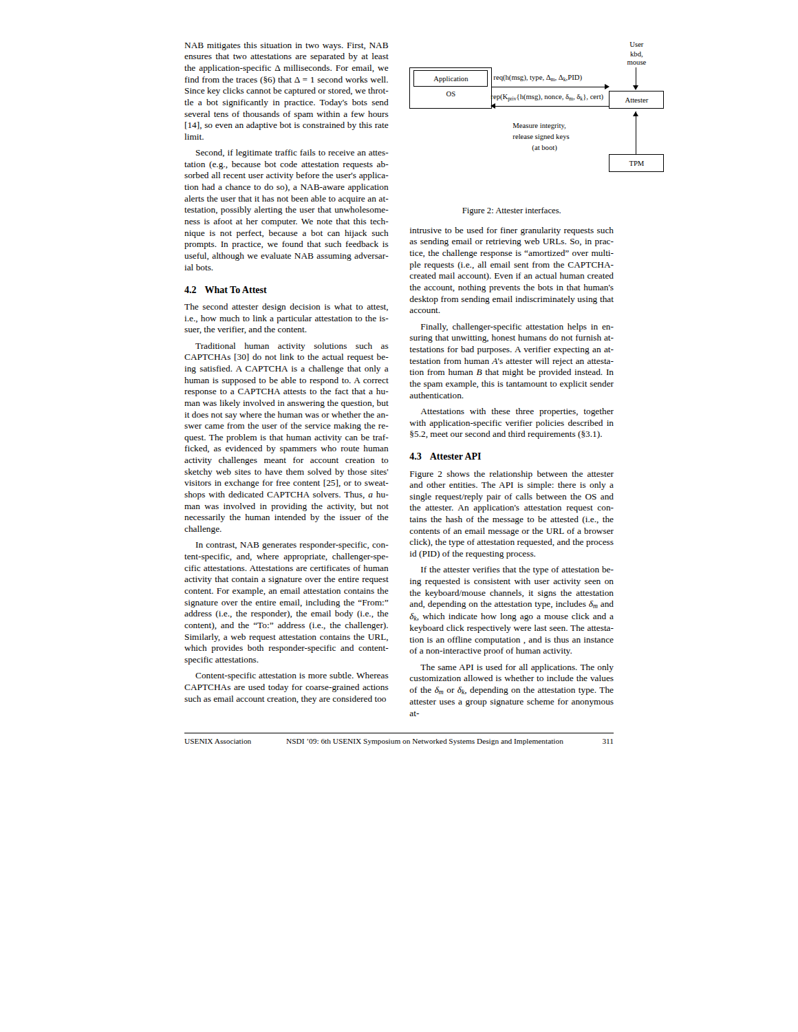NAB mitigates this situation in two ways. First, NAB ensures that two attestations are separated by at least the application-specific Δ milliseconds. For email, we find from the traces (§6) that Δ = 1 second works well. Since key clicks cannot be captured or stored, we throttle a bot significantly in practice. Today's bots send several tens of thousands of spam within a few hours [14], so even an adaptive bot is constrained by this rate limit.
Second, if legitimate traffic fails to receive an attestation (e.g., because bot code attestation requests absorbed all recent user activity before the user's application had a chance to do so), a NAB-aware application alerts the user that it has not been able to acquire an attestation, possibly alerting the user that unwholesomeness is afoot at her computer. We note that this technique is not perfect, because a bot can hijack such prompts. In practice, we found that such feedback is useful, although we evaluate NAB assuming adversarial bots.
4.2 What To Attest
The second attester design decision is what to attest, i.e., how much to link a particular attestation to the issuer, the verifier, and the content.
Traditional human activity solutions such as CAPTCHAs [30] do not link to the actual request being satisfied. A CAPTCHA is a challenge that only a human is supposed to be able to respond to. A correct response to a CAPTCHA attests to the fact that a human was likely involved in answering the question, but it does not say where the human was or whether the answer came from the user of the service making the request. The problem is that human activity can be trafficked, as evidenced by spammers who route human activity challenges meant for account creation to sketchy web sites to have them solved by those sites' visitors in exchange for free content [25], or to sweatshops with dedicated CAPTCHA solvers. Thus, a human was involved in providing the activity, but not necessarily the human intended by the issuer of the challenge.
In contrast, NAB generates responder-specific, content-specific, and, where appropriate, challenger-specific attestations. Attestations are certificates of human activity that contain a signature over the entire request content. For example, an email attestation contains the signature over the entire email, including the “From:” address (i.e., the responder), the email body (i.e., the content), and the “To:” address (i.e., the challenger). Similarly, a web request attestation contains the URL, which provides both responder-specific and content-specific attestations.
Content-specific attestation is more subtle. Whereas CAPTCHAs are used today for coarse-grained actions such as email account creation, they are considered too
User
kbd,
mouse
Application
OS
Attester
req(h(msg), type, Δm, Δk,PID)
rep(Kpriv{h(msg), nonce, δm, δk}, cert)
Measure integrity,
release signed keys
(at boot)
TPM
Figure 2: Attester interfaces.
intrusive to be used for finer granularity requests such as sending email or retrieving web URLs. So, in practice, the challenge response is “amortized” over multiple requests (i.e., all email sent from the CAPTCHA-created mail account). Even if an actual human created the account, nothing prevents the bots in that human's desktop from sending email indiscriminately using that account.
Finally, challenger-specific attestation helps in ensuring that unwitting, honest humans do not furnish attestations for bad purposes. A verifier expecting an attestation from human A's attester will reject an attestation from human B that might be provided instead. In the spam example, this is tantamount to explicit sender authentication.
Attestations with these three properties, together with application-specific verifier policies described in §5.2, meet our second and third requirements (§3.1).
4.3 Attester API
Figure 2 shows the relationship between the attester and other entities. The API is simple: there is only a single request/reply pair of calls between the OS and the attester. An application's attestation request contains the hash of the message to be attested (i.e., the contents of an email message or the URL of a browser click), the type of attestation requested, and the process id (PID) of the requesting process.
If the attester verifies that the type of attestation being requested is consistent with user activity seen on the keyboard/mouse channels, it signs the attestation and, depending on the attestation type, includes δm and δk, which indicate how long ago a mouse click and a keyboard click respectively were last seen. The attestation is an offline computation , and is thus an instance of a non-interactive proof of human activity.
The same API is used for all applications. The only customization allowed is whether to include the values of the δm or δk, depending on the attestation type. The attester uses a group signature scheme for anonymous at-
USENIX Association
NSDI ’09: 6th USENIX Symposium on Networked Systems Design and Implementation
311